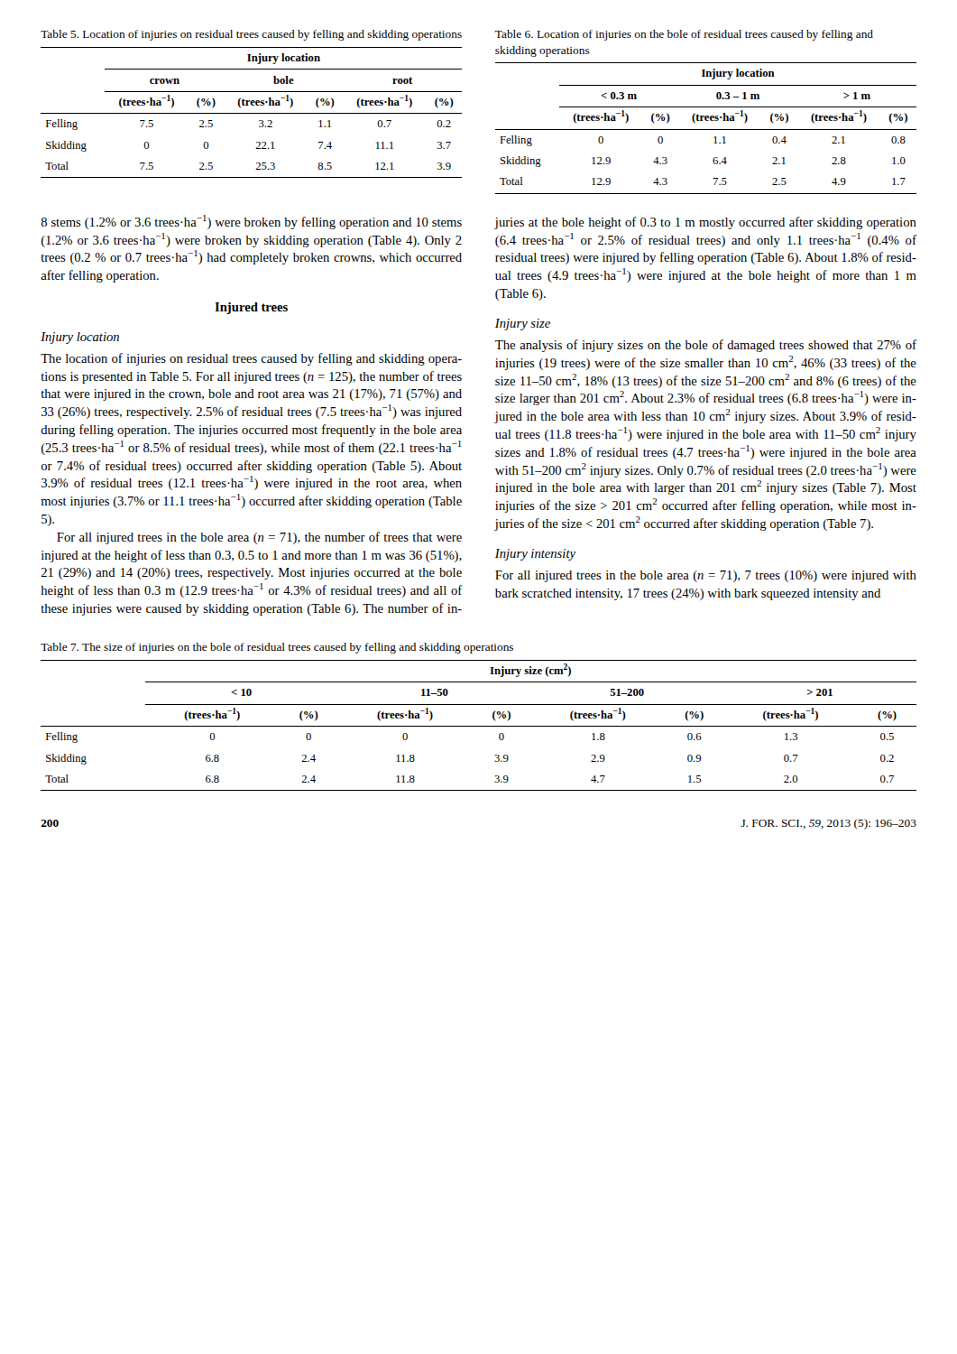Table 5. Location of injuries on residual trees caused by felling and skidding operations
| | Injury location |
| --- | --- |
| | crown | bole | root |
| | (trees·ha −1 ) | (%) | (trees·ha −1 ) | (%) | (trees·ha −1 ) | (%) |
| Felling | 7.5 | 2.5 | 3.2 | 1.1 | 0.7 | 0.2 |
| Skidding | 0 | 0 | 22.1 | 7.4 | 11.1 | 3.7 |
| Total | 7.5 | 2.5 | 25.3 | 8.5 | 12.1 | 3.9 |
Table 6. Location of injuries on the bole of residual trees caused by felling and skidding operations
| | Injury location |
| --- | --- |
| | < 0.3 m | 0.3 – 1 m | > 1 m |
| | (trees·ha −1 ) | (%) | (trees·ha −1 ) | (%) | (trees·ha −1 ) | (%) |
| Felling | 0 | 0 | 1.1 | 0.4 | 2.1 | 0.8 |
| Skidding | 12.9 | 4.3 | 6.4 | 2.1 | 2.8 | 1.0 |
| Total | 12.9 | 4.3 | 7.5 | 2.5 | 4.9 | 1.7 |
8 stems (1.2% or 3.6 trees·ha−1) were broken by felling operation and 10 stems (1.2% or 3.6 trees·ha−1) were broken by skidding operation (Table 4). Only 2 trees (0.2 % or 0.7 trees·ha−1) had completely broken crowns, which occurred after felling operation.
Injured trees
Injury location
The location of injuries on residual trees caused by felling and skidding operations is presented in Table 5. For all injured trees (n = 125), the number of trees that were injured in the crown, bole and root area was 21 (17%), 71 (57%) and 33 (26%) trees, respectively. 2.5% of residual trees (7.5 trees·ha−1) was injured during felling operation. The injuries occurred most frequently in the bole area (25.3 trees·ha−1 or 8.5% of residual trees), while most of them (22.1 trees·ha−1 or 7.4% of residual trees) occurred after skidding operation (Table 5). About 3.9% of residual trees (12.1 trees·ha−1) were injured in the root area, when most injuries (3.7% or 11.1 trees·ha−1) occurred after skidding operation (Table 5).
For all injured trees in the bole area (n = 71), the number of trees that were injured at the height of less than 0.3, 0.5 to 1 and more than 1 m was 36 (51%), 21 (29%) and 14 (20%) trees, respectively. Most injuries occurred at the bole height of less than 0.3 m (12.9 trees·ha−1 or 4.3% of residual trees) and all of these injuries were caused by skidding operation (Table 6). The number of injuries at the bole height of 0.3 to 1 m mostly occurred after skidding operation (6.4 trees·ha−1 or 2.5% of residual trees) and only 1.1 trees·ha−1 (0.4% of residual trees) were injured by felling operation (Table 6). About 1.8% of residual trees (4.9 trees·ha−1) were injured at the bole height of more than 1 m (Table 6).
Injury size
The analysis of injury sizes on the bole of damaged trees showed that 27% of injuries (19 trees) were of the size smaller than 10 cm2, 46% (33 trees) of the size 11–50 cm2, 18% (13 trees) of the size 51–200 cm2 and 8% (6 trees) of the size larger than 201 cm2. About 2.3% of residual trees (6.8 trees·ha−1) were injured in the bole area with less than 10 cm2 injury sizes. About 3.9% of residual trees (11.8 trees·ha−1) were injured in the bole area with 11–50 cm2 injury sizes and 1.8% of residual trees (4.7 trees·ha−1) were injured in the bole area with 51–200 cm2 injury sizes. Only 0.7% of residual trees (2.0 trees·ha−1) were injured in the bole area with larger than 201 cm2 injury sizes (Table 7). Most injuries of the size > 201 cm2 occurred after felling operation, while most injuries of the size < 201 cm2 occurred after skidding operation (Table 7).
Injury intensity
For all injured trees in the bole area (n = 71), 7 trees (10%) were injured with bark scratched intensity, 17 trees (24%) with bark squeezed intensity and
Table 7. The size of injuries on the bole of residual trees caused by felling and skidding operations
| | Injury size (cm 2 ) |
| --- | --- |
| | < 10 | 11–50 | 51–200 | > 201 |
| | (trees·ha −1 ) | (%) | (trees·ha −1 ) | (%) | (trees·ha −1 ) | (%) | (trees·ha −1 ) | (%) |
| Felling | 0 | 0 | 0 | 0 | 1.8 | 0.6 | 1.3 | 0.5 |
| Skidding | 6.8 | 2.4 | 11.8 | 3.9 | 2.9 | 0.9 | 0.7 | 0.2 |
| Total | 6.8 | 2.4 | 11.8 | 3.9 | 4.7 | 1.5 | 2.0 | 0.7 |
200 J. FOR. SCI., 59, 2013 (5): 196–203